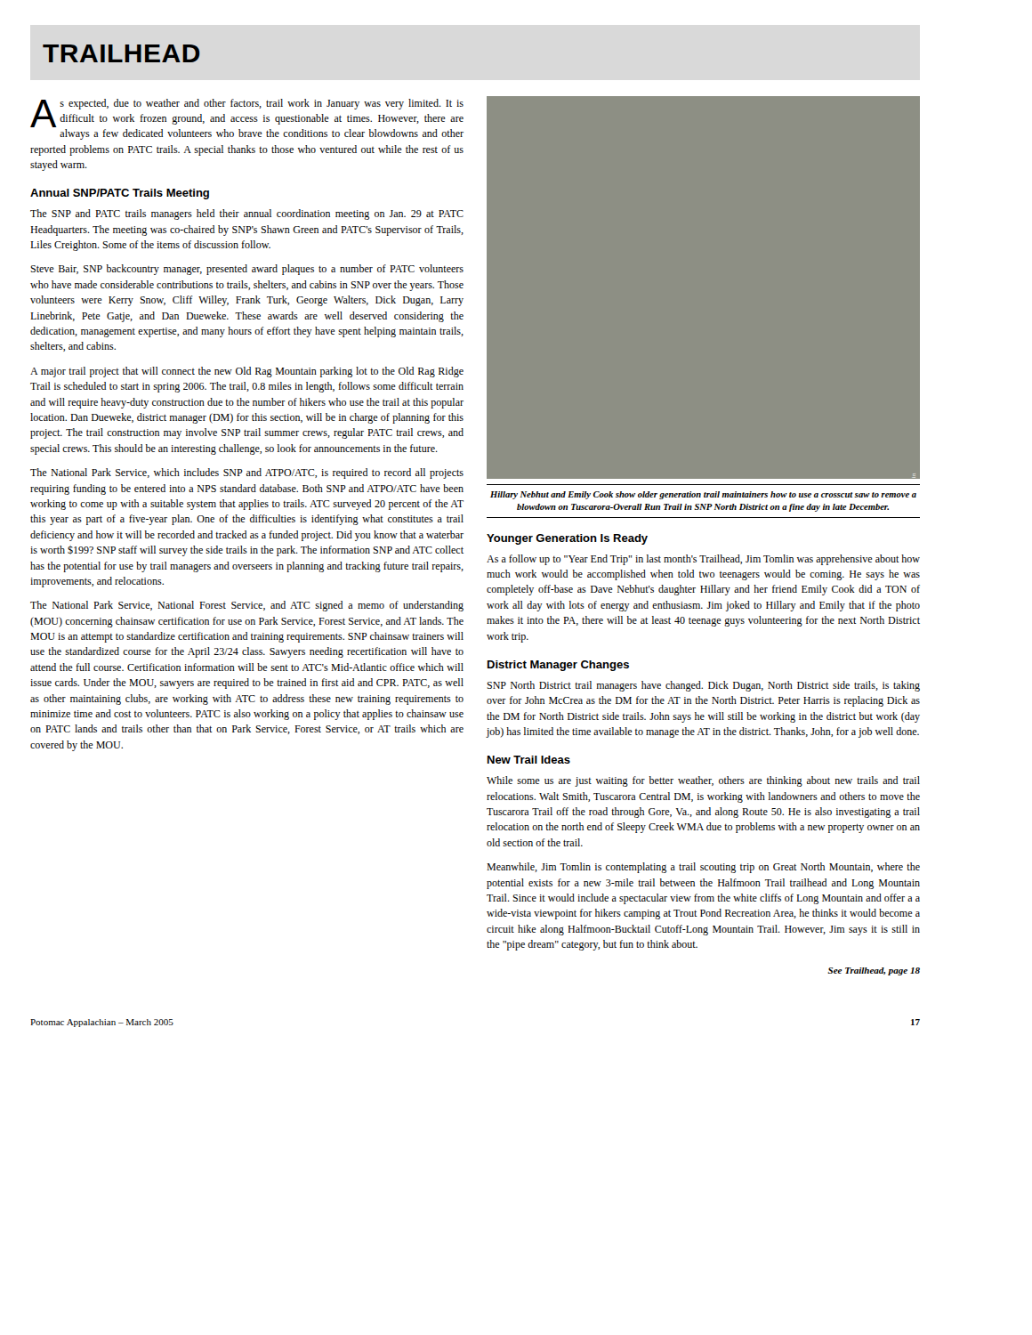TRAILHEAD
As expected, due to weather and other factors, trail work in January was very limited. It is difficult to work frozen ground, and access is questionable at times. However, there are always a few dedicated volunteers who brave the conditions to clear blowdowns and other reported problems on PATC trails. A special thanks to those who ventured out while the rest of us stayed warm.
Annual SNP/PATC Trails Meeting
The SNP and PATC trails managers held their annual coordination meeting on Jan. 29 at PATC Headquarters. The meeting was co-chaired by SNP's Shawn Green and PATC's Supervisor of Trails, Liles Creighton. Some of the items of discussion follow.
Steve Bair, SNP backcountry manager, presented award plaques to a number of PATC volunteers who have made considerable contributions to trails, shelters, and cabins in SNP over the years. Those volunteers were Kerry Snow, Cliff Willey, Frank Turk, George Walters, Dick Dugan, Larry Linebrink, Pete Gatje, and Dan Dueweke. These awards are well deserved considering the dedication, management expertise, and many hours of effort they have spent helping maintain trails, shelters, and cabins.
A major trail project that will connect the new Old Rag Mountain parking lot to the Old Rag Ridge Trail is scheduled to start in spring 2006. The trail, 0.8 miles in length, follows some difficult terrain and will require heavy-duty construction due to the number of hikers who use the trail at this popular location. Dan Dueweke, district manager (DM) for this section, will be in charge of planning for this project. The trail construction may involve SNP trail summer crews, regular PATC trail crews, and special crews. This should be an interesting challenge, so look for announcements in the future.
The National Park Service, which includes SNP and ATPO/ATC, is required to record all projects requiring funding to be entered into a NPS standard database. Both SNP and ATPO/ATC have been working to come up with a suitable system that applies to trails. ATC surveyed 20 percent of the AT this year as part of a five-year plan. One of the difficulties is identifying what constitutes a trail deficiency and how it will be recorded and tracked as a funded project. Did you know that a waterbar is worth $199? SNP staff will survey the side trails in the park. The information SNP and ATC collect has the potential for use by trail managers and overseers in planning and tracking future trail repairs, improvements, and relocations.
The National Park Service, National Forest Service, and ATC signed a memo of understanding (MOU) concerning chainsaw certification for use on Park Service, Forest Service, and AT lands. The MOU is an attempt to standardize certification and training requirements. SNP chainsaw trainers will use the standardized course for the April 23/24 class. Sawyers needing recertification will have to attend the full course. Certification information will be sent to ATC's Mid-Atlantic office which will issue cards. Under the MOU, sawyers are required to be trained in first aid and CPR. PATC, as well as other maintaining clubs, are working with ATC to address these new training requirements to minimize time and cost to volunteers. PATC is also working on a policy that applies to chainsaw use on PATC lands and trails other than that on Park Service, Forest Service, or AT trails which are covered by the MOU.
Photo by: Jim Tomlin
Hillary Nebhut and Emily Cook show older generation trail maintainers how to use a crosscut saw to remove a blowdown on Tuscarora-Overall Run Trail in SNP North District on a fine day in late December.
Younger Generation Is Ready
As a follow up to "Year End Trip" in last month's Trailhead, Jim Tomlin was apprehensive about how much work would be accomplished when told two teenagers would be coming. He says he was completely off-base as Dave Nebhut's daughter Hillary and her friend Emily Cook did a TON of work all day with lots of energy and enthusiasm. Jim joked to Hillary and Emily that if the photo makes it into the PA, there will be at least 40 teenage guys volunteering for the next North District work trip.
District Manager Changes
SNP North District trail managers have changed. Dick Dugan, North District side trails, is taking over for John McCrea as the DM for the AT in the North District. Peter Harris is replacing Dick as the DM for North District side trails. John says he will still be working in the district but work (day job) has limited the time available to manage the AT in the district. Thanks, John, for a job well done.
New Trail Ideas
While some us are just waiting for better weather, others are thinking about new trails and trail relocations. Walt Smith, Tuscarora Central DM, is working with landowners and others to move the Tuscarora Trail off the road through Gore, Va., and along Route 50. He is also investigating a trail relocation on the north end of Sleepy Creek WMA due to problems with a new property owner on an old section of the trail.
Meanwhile, Jim Tomlin is contemplating a trail scouting trip on Great North Mountain, where the potential exists for a new 3-mile trail between the Halfmoon Trail trailhead and Long Mountain Trail. Since it would include a spectacular view from the white cliffs of Long Mountain and offer a a wide-vista viewpoint for hikers camping at Trout Pond Recreation Area, he thinks it would become a circuit hike along Halfmoon-Bucktail Cutoff-Long Mountain Trail. However, Jim says it is still in the "pipe dream" category, but fun to think about.
See Trailhead, page 18
Potomac Appalachian – March 2005 17